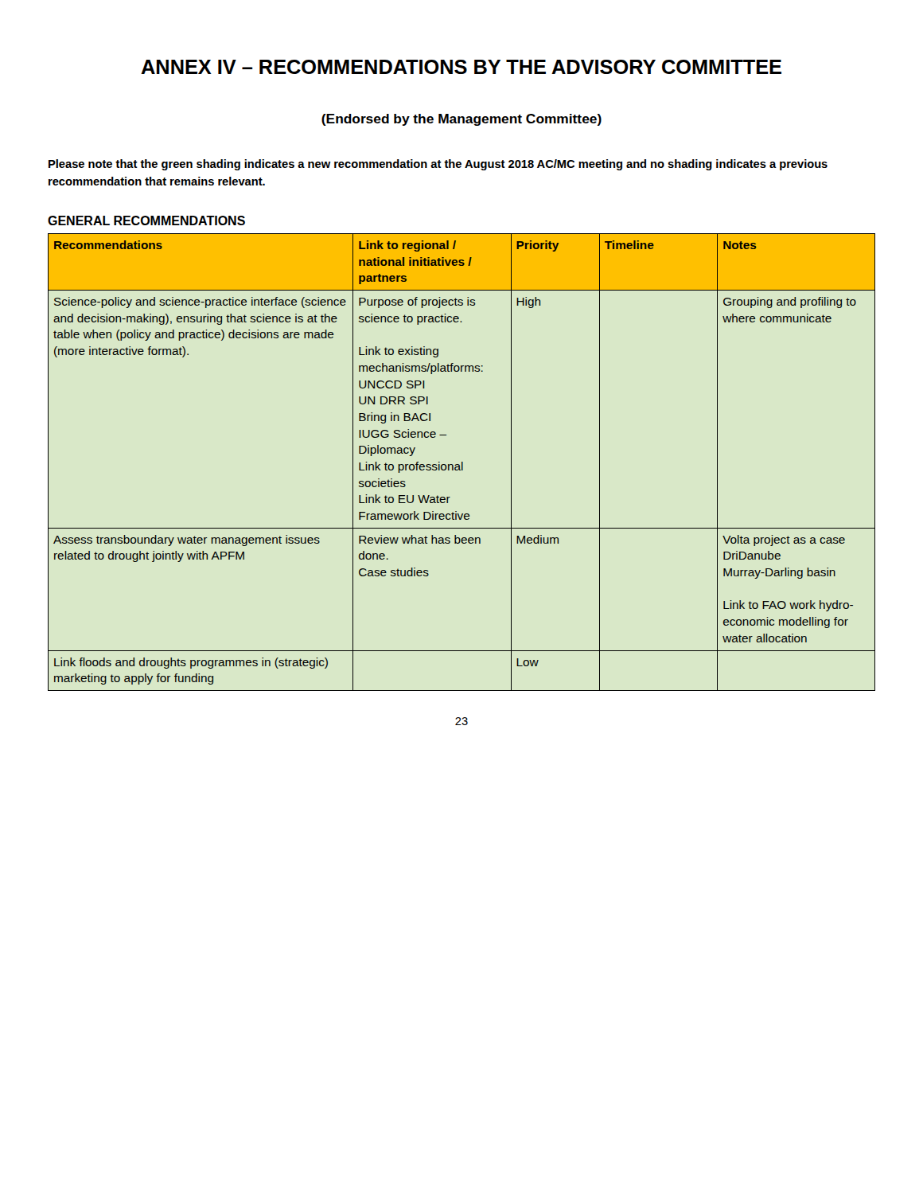ANNEX IV – RECOMMENDATIONS BY THE ADVISORY COMMITTEE
(Endorsed by the Management Committee)
Please note that the green shading indicates a new recommendation at the August 2018 AC/MC meeting and no shading indicates a previous recommendation that remains relevant.
GENERAL RECOMMENDATIONS
| Recommendations | Link to regional / national initiatives / partners | Priority | Timeline | Notes |
| --- | --- | --- | --- | --- |
| Science-policy and science-practice interface (science and decision-making), ensuring that science is at the table when (policy and practice) decisions are made (more interactive format). | Purpose of projects is science to practice. Link to existing mechanisms/platforms: UNCCD SPI UN DRR SPI Bring in BACI IUGG Science – Diplomacy Link to professional societies Link to EU Water Framework Directive | High | | Grouping and profiling to where communicate |
| Assess transboundary water management issues related to drought jointly with APFM | Review what has been done. Case studies | Medium | | Volta project as a case DriDanube Murray-Darling basin Link to FAO work hydro-economic modelling for water allocation |
| Link floods and droughts programmes in (strategic) marketing to apply for funding | | Low | | |
23